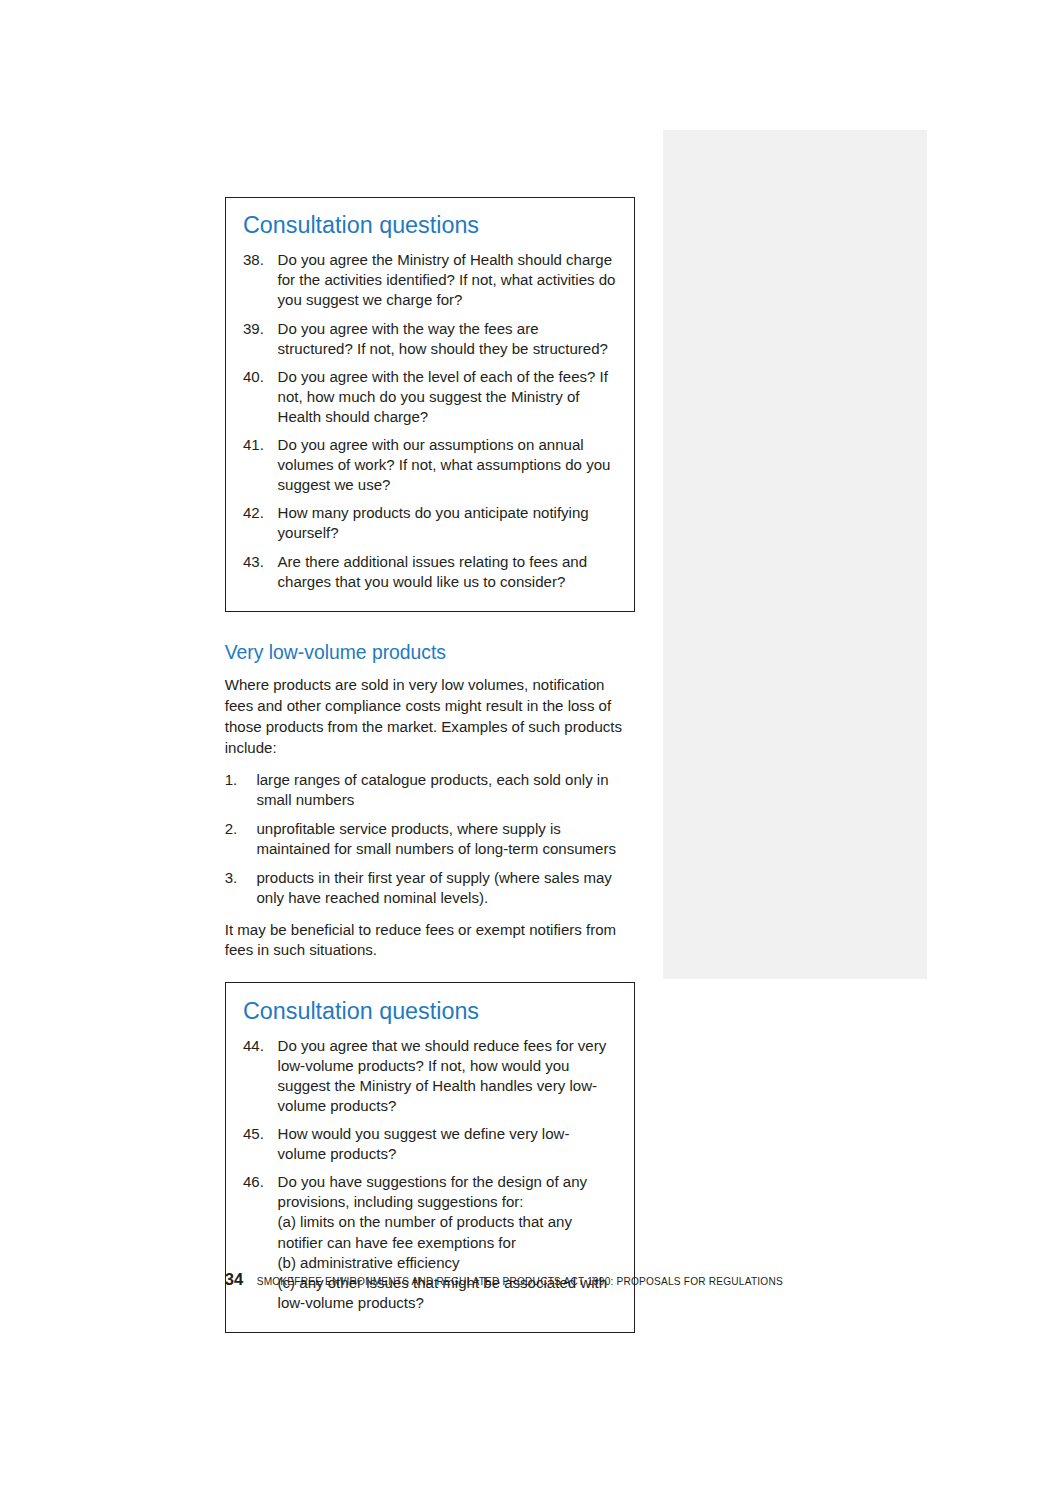Consultation questions
38. Do you agree the Ministry of Health should charge for the activities identified? If not, what activities do you suggest we charge for?
39. Do you agree with the way the fees are structured? If not, how should they be structured?
40. Do you agree with the level of each of the fees? If not, how much do you suggest the Ministry of Health should charge?
41. Do you agree with our assumptions on annual volumes of work? If not, what assumptions do you suggest we use?
42. How many products do you anticipate notifying yourself?
43. Are there additional issues relating to fees and charges that you would like us to consider?
Very low-volume products
Where products are sold in very low volumes, notification fees and other compliance costs might result in the loss of those products from the market. Examples of such products include:
1. large ranges of catalogue products, each sold only in small numbers
2. unprofitable service products, where supply is maintained for small numbers of long-term consumers
3. products in their first year of supply (where sales may only have reached nominal levels).
It may be beneficial to reduce fees or exempt notifiers from fees in such situations.
Consultation questions
44. Do you agree that we should reduce fees for very low-volume products? If not, how would you suggest the Ministry of Health handles very low-volume products?
45. How would you suggest we define very low-volume products?
46. Do you have suggestions for the design of any provisions, including suggestions for: (a) limits on the number of products that any notifier can have fee exemptions for (b) administrative efficiency (c) any other issues that might be associated with low-volume products?
34 Smokefree Environments and Regulated Products Act 1990: Proposals for Regulations